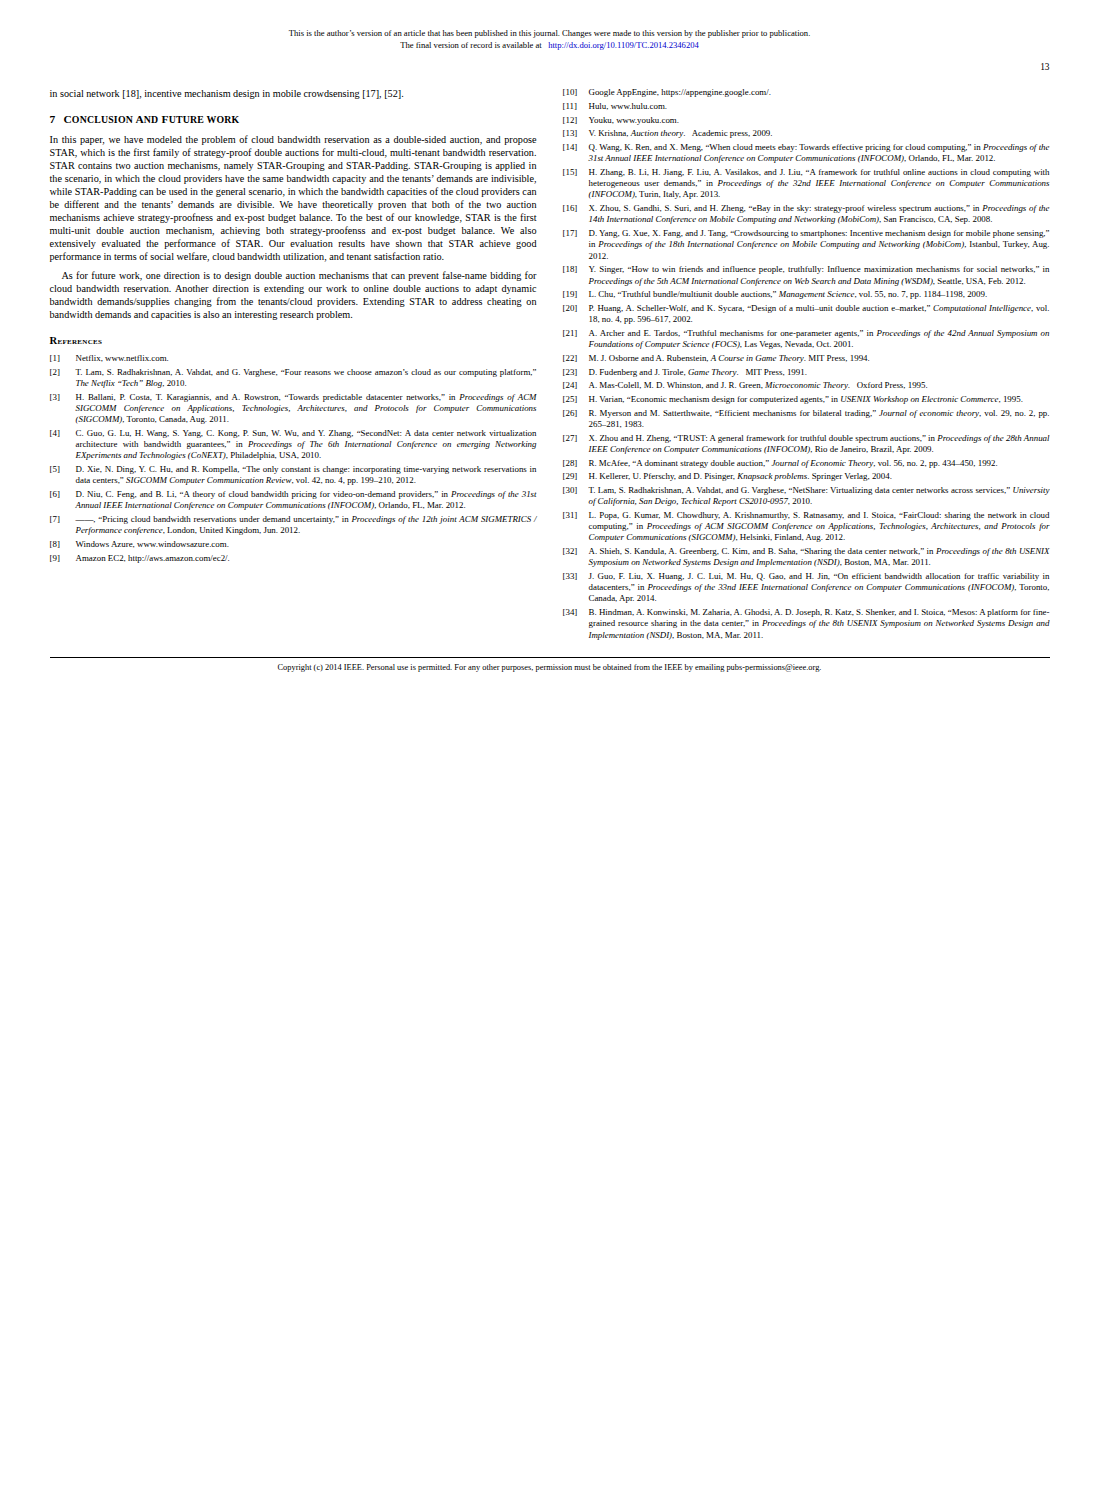This is the author’s version of an article that has been published in this journal. Changes were made to this version by the publisher prior to publication. The final version of record is available at http://dx.doi.org/10.1109/TC.2014.2346204
13
in social network [18], incentive mechanism design in mobile crowdsensing [17], [52].
7 CONCLUSION AND FUTURE WORK
In this paper, we have modeled the problem of cloud bandwidth reservation as a double-sided auction, and propose STAR, which is the first family of strategy-proof double auctions for multi-cloud, multi-tenant bandwidth reservation. STAR contains two auction mechanisms, namely STAR-Grouping and STAR-Padding. STAR-Grouping is applied in the scenario, in which the cloud providers have the same bandwidth capacity and the tenants’ demands are indivisible, while STAR-Padding can be used in the general scenario, in which the bandwidth capacities of the cloud providers can be different and the tenants’ demands are divisible. We have theoretically proven that both of the two auction mechanisms achieve strategy-proofness and ex-post budget balance. To the best of our knowledge, STAR is the first multi-unit double auction mechanism, achieving both strategy-proofenss and ex-post budget balance. We also extensively evaluated the performance of STAR. Our evaluation results have shown that STAR achieve good performance in terms of social welfare, cloud bandwidth utilization, and tenant satisfaction ratio.
As for future work, one direction is to design double auction mechanisms that can prevent false-name bidding for cloud bandwidth reservation. Another direction is extending our work to online double auctions to adapt dynamic bandwidth demands/supplies changing from the tenants/cloud providers. Extending STAR to address cheating on bandwidth demands and capacities is also an interesting research problem.
References
[1] Netflix, www.netflix.com.
[2] T. Lam, S. Radhakrishnan, A. Vahdat, and G. Varghese, “Four reasons we choose amazon’s cloud as our computing platform,” The Netflix “Tech” Blog, 2010.
[3] H. Ballani, P. Costa, T. Karagiannis, and A. Rowstron, “Towards predictable datacenter networks,” in Proceedings of ACM SIGCOMM Conference on Applications, Technologies, Architectures, and Protocols for Computer Communications (SIGCOMM), Toronto, Canada, Aug. 2011.
[4] C. Guo, G. Lu, H. Wang, S. Yang, C. Kong, P. Sun, W. Wu, and Y. Zhang, “SecondNet: A data center network virtualization architecture with bandwidth guarantees,” in Proceedings of The 6th International Conference on emerging Networking EXperiments and Technologies (CoNEXT), Philadelphia, USA, 2010.
[5] D. Xie, N. Ding, Y. C. Hu, and R. Kompella, “The only constant is change: incorporating time-varying network reservations in data centers,” SIGCOMM Computer Communication Review, vol. 42, no. 4, pp. 199–210, 2012.
[6] D. Niu, C. Feng, and B. Li, “A theory of cloud bandwidth pricing for video-on-demand providers,” in Proceedings of the 31st Annual IEEE International Conference on Computer Communications (INFOCOM), Orlando, FL, Mar. 2012.
[7]——, “Pricing cloud bandwidth reservations under demand uncertainty,” in Proceedings of the 12th joint ACM SIGMETRICS / Performance conference, London, United Kingdom, Jun. 2012.
[8] Windows Azure, www.windowsazure.com.
[9] Amazon EC2, http://aws.amazon.com/ec2/.
[10] Google AppEngine, https://appengine.google.com/.
[11] Hulu, www.hulu.com.
[12] Youku, www.youku.com.
[13] V. Krishna, Auction theory. Academic press, 2009.
[14] Q. Wang, K. Ren, and X. Meng, “When cloud meets ebay: Towards effective pricing for cloud computing,” in Proceedings of the 31st Annual IEEE International Conference on Computer Communications (INFOCOM), Orlando, FL, Mar. 2012.
[15] H. Zhang, B. Li, H. Jiang, F. Liu, A. Vasilakos, and J. Liu, “A framework for truthful online auctions in cloud computing with heterogeneous user demands,” in Proceedings of the 32nd IEEE International Conference on Computer Communications (INFOCOM), Turin, Italy, Apr. 2013.
[16] X. Zhou, S. Gandhi, S. Suri, and H. Zheng, “eBay in the sky: strategy-proof wireless spectrum auctions,” in Proceedings of the 14th International Conference on Mobile Computing and Networking (MobiCom), San Francisco, CA, Sep. 2008.
[17] D. Yang, G. Xue, X. Fang, and J. Tang, “Crowdsourcing to smartphones: Incentive mechanism design for mobile phone sensing,” in Proceedings of the 18th International Conference on Mobile Computing and Networking (MobiCom), Istanbul, Turkey, Aug. 2012.
[18] Y. Singer, “How to win friends and influence people, truthfully: Influence maximization mechanisms for social networks,” in Proceedings of the 5th ACM International Conference on Web Search and Data Mining (WSDM), Seattle, USA, Feb. 2012.
[19] L. Chu, “Truthful bundle/multiunit double auctions,” Management Science, vol. 55, no. 7, pp. 1184–1198, 2009.
[20] P. Huang, A. Scheller-Wolf, and K. Sycara, “Design of a multi–unit double auction e–market,” Computational Intelligence, vol. 18, no. 4, pp. 596–617, 2002.
[21] A. Archer and E. Tardos, “Truthful mechanisms for one-parameter agents,” in Proceedings of the 42nd Annual Symposium on Foundations of Computer Science (FOCS), Las Vegas, Nevada, Oct. 2001.
[22] M. J. Osborne and A. Rubenstein, A Course in Game Theory. MIT Press, 1994.
[23] D. Fudenberg and J. Tirole, Game Theory. MIT Press, 1991.
[24] A. Mas-Colell, M. D. Whinston, and J. R. Green, Microeconomic Theory. Oxford Press, 1995.
[25] H. Varian, “Economic mechanism design for computerized agents,” in USENIX Workshop on Electronic Commerce, 1995.
[26] R. Myerson and M. Satterthwaite, “Efficient mechanisms for bilateral trading,” Journal of economic theory, vol. 29, no. 2, pp. 265–281, 1983.
[27] X. Zhou and H. Zheng, “TRUST: A general framework for truthful double spectrum auctions,” in Proceedings of the 28th Annual IEEE Conference on Computer Communications (INFOCOM), Rio de Janeiro, Brazil, Apr. 2009.
[28] R. McAfee, “A dominant strategy double auction,” Journal of Economic Theory, vol. 56, no. 2, pp. 434–450, 1992.
[29] H. Kellerer, U. Pferschy, and D. Pisinger, Knapsack problems. Springer Verlag, 2004.
[30] T. Lam, S. Radhakrishnan, A. Vahdat, and G. Varghese, “NetShare: Virtualizing data center networks across services,” University of California, San Deigo, Techical Report CS2010-0957, 2010.
[31] L. Popa, G. Kumar, M. Chowdhury, A. Krishnamurthy, S. Ratnasamy, and I. Stoica, “FairCloud: sharing the network in cloud computing,” in Proceedings of ACM SIGCOMM Conference on Applications, Technologies, Architectures, and Protocols for Computer Communications (SIGCOMM), Helsinki, Finland, Aug. 2012.
[32] A. Shieh, S. Kandula, A. Greenberg, C. Kim, and B. Saha, “Sharing the data center network,” in Proceedings of the 8th USENIX Symposium on Networked Systems Design and Implementation (NSDI), Boston, MA, Mar. 2011.
[33] J. Guo, F. Liu, X. Huang, J. C. Lui, M. Hu, Q. Gao, and H. Jin, “On efficient bandwidth allocation for traffic variability in datacenters,” in Proceedings of the 33nd IEEE International Conference on Computer Communications (INFOCOM), Toronto, Canada, Apr. 2014.
[34] B. Hindman, A. Konwinski, M. Zaharia, A. Ghodsi, A. D. Joseph, R. Katz, S. Shenker, and I. Stoica, “Mesos: A platform for fine-grained resource sharing in the data center,” in Proceedings of the 8th USENIX Symposium on Networked Systems Design and Implementation (NSDI), Boston, MA, Mar. 2011.
Copyright (c) 2014 IEEE. Personal use is permitted. For any other purposes, permission must be obtained from the IEEE by emailing pubs-permissions@ieee.org.